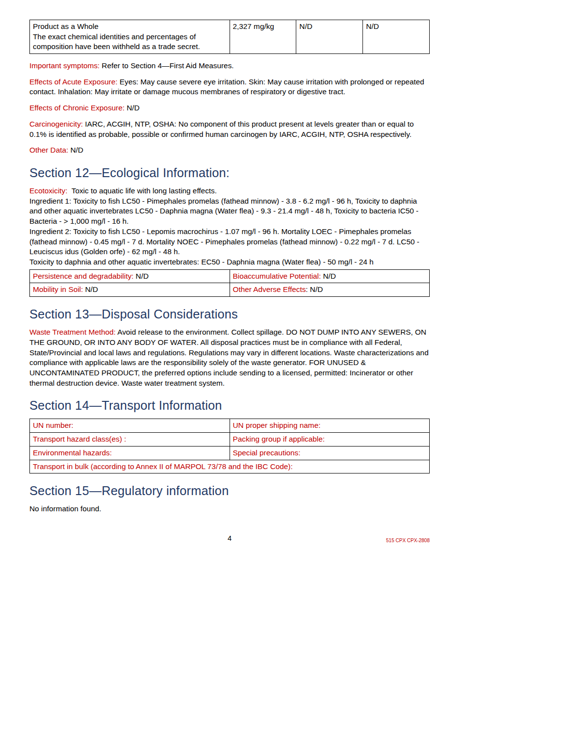| Product as a Whole The exact chemical identities and percentages of composition have been withheld as a trade secret. | 2,327 mg/kg | N/D | N/D |
Important symptoms: Refer to Section 4—First Aid Measures.
Effects of Acute Exposure: Eyes: May cause severe eye irritation. Skin: May cause irritation with prolonged or repeated contact. Inhalation: May irritate or damage mucous membranes of respiratory or digestive tract.
Effects of Chronic Exposure: N/D
Carcinogenicity: IARC, ACGIH, NTP, OSHA: No component of this product present at levels greater than or equal to 0.1% is identified as probable, possible or confirmed human carcinogen by IARC, ACGIH, NTP, OSHA respectively.
Other Data: N/D
Section 12—Ecological Information:
Ecotoxicity: Toxic to aquatic life with long lasting effects.
Ingredient 1: Toxicity to fish LC50 - Pimephales promelas (fathead minnow) - 3.8 - 6.2 mg/l - 96 h, Toxicity to daphnia and other aquatic invertebrates LC50 - Daphnia magna (Water flea) - 9.3 - 21.4 mg/l - 48 h, Toxicity to bacteria IC50 - Bacteria - > 1,000 mg/l - 16 h.
Ingredient 2: Toxicity to fish LC50 - Lepomis macrochirus - 1.07 mg/l - 96 h. Mortality LOEC - Pimephales promelas (fathead minnow) - 0.45 mg/l - 7 d. Mortality NOEC - Pimephales promelas (fathead minnow) - 0.22 mg/l - 7 d. LC50 - Leuciscus idus (Golden orfe) - 62 mg/l - 48 h.
Toxicity to daphnia and other aquatic invertebrates: EC50 - Daphnia magna (Water flea) - 50 mg/l - 24 h
| Persistence and degradability: N/D | Bioaccumulative Potential: N/D |
| Mobility in Soil: N/D | Other Adverse Effects : N/D |
Section 13—Disposal Considerations
Waste Treatment Method: Avoid release to the environment. Collect spillage. DO NOT DUMP INTO ANY SEWERS, ON THE GROUND, OR INTO ANY BODY OF WATER. All disposal practices must be in compliance with all Federal, State/Provincial and local laws and regulations. Regulations may vary in different locations. Waste characterizations and compliance with applicable laws are the responsibility solely of the waste generator. FOR UNUSED & UNCONTAMINATED PRODUCT, the preferred options include sending to a licensed, permitted: Incinerator or other thermal destruction device. Waste water treatment system.
Section 14—Transport Information
| UN number: | UN proper shipping name: |
| Transport hazard class(es) : | Packing group if applicable: |
| Environmental hazards: | Special precautions: |
| Transport in bulk (according to Annex II of MARPOL 73/78 and the IBC Code): |
Section 15—Regulatory information
No information found.
4
515 CPX CPX-2808